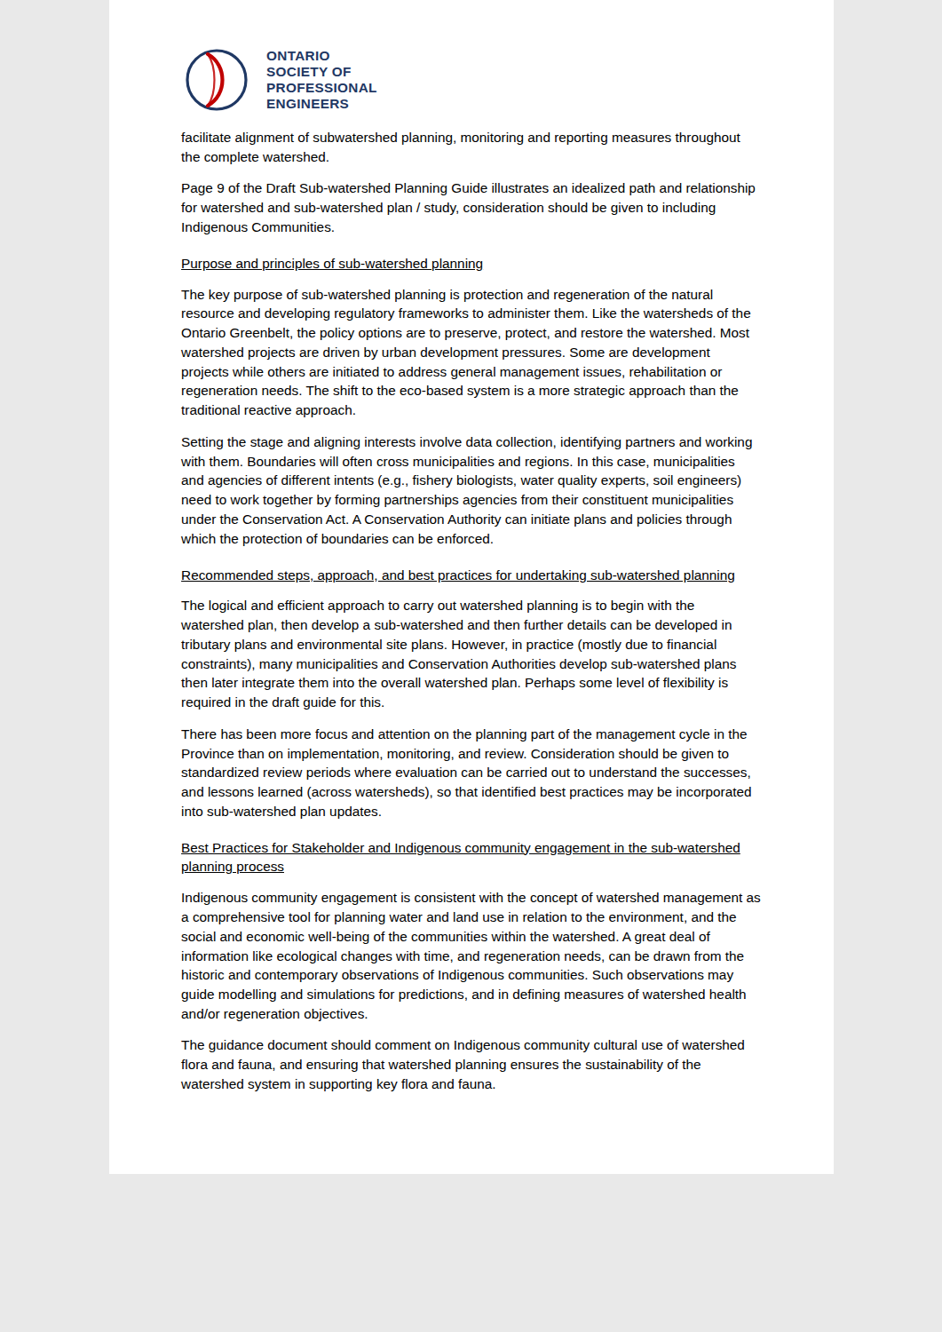Ontario
Society of
Professional
Engineers
facilitate alignment of subwatershed planning, monitoring and reporting measures throughout the complete watershed.
Page 9 of the Draft Sub-watershed Planning Guide illustrates an idealized path and relationship for watershed and sub-watershed plan / study, consideration should be given to including Indigenous Communities.
Purpose and principles of sub-watershed planning
The key purpose of sub-watershed planning is protection and regeneration of the natural resource and developing regulatory frameworks to administer them. Like the watersheds of the Ontario Greenbelt, the policy options are to preserve, protect, and restore the watershed. Most watershed projects are driven by urban development pressures. Some are development projects while others are initiated to address general management issues, rehabilitation or regeneration needs. The shift to the eco-based system is a more strategic approach than the traditional reactive approach.
Setting the stage and aligning interests involve data collection, identifying partners and working with them. Boundaries will often cross municipalities and regions. In this case, municipalities and agencies of different intents (e.g., fishery biologists, water quality experts, soil engineers) need to work together by forming partnerships agencies from their constituent municipalities under the Conservation Act. A Conservation Authority can initiate plans and policies through which the protection of boundaries can be enforced.
Recommended steps, approach, and best practices for undertaking sub-watershed planning
The logical and efficient approach to carry out watershed planning is to begin with the watershed plan, then develop a sub-watershed and then further details can be developed in tributary plans and environmental site plans. However, in practice (mostly due to financial constraints), many municipalities and Conservation Authorities develop sub-watershed plans then later integrate them into the overall watershed plan. Perhaps some level of flexibility is required in the draft guide for this.
There has been more focus and attention on the planning part of the management cycle in the Province than on implementation, monitoring, and review. Consideration should be given to standardized review periods where evaluation can be carried out to understand the successes, and lessons learned (across watersheds), so that identified best practices may be incorporated into sub-watershed plan updates.
Best Practices for Stakeholder and Indigenous community engagement in the sub-watershed planning process
Indigenous community engagement is consistent with the concept of watershed management as a comprehensive tool for planning water and land use in relation to the environment, and the social and economic well-being of the communities within the watershed. A great deal of information like ecological changes with time, and regeneration needs, can be drawn from the historic and contemporary observations of Indigenous communities. Such observations may guide modelling and simulations for predictions, and in defining measures of watershed health and/or regeneration objectives.
The guidance document should comment on Indigenous community cultural use of watershed flora and fauna, and ensuring that watershed planning ensures the sustainability of the watershed system in supporting key flora and fauna.